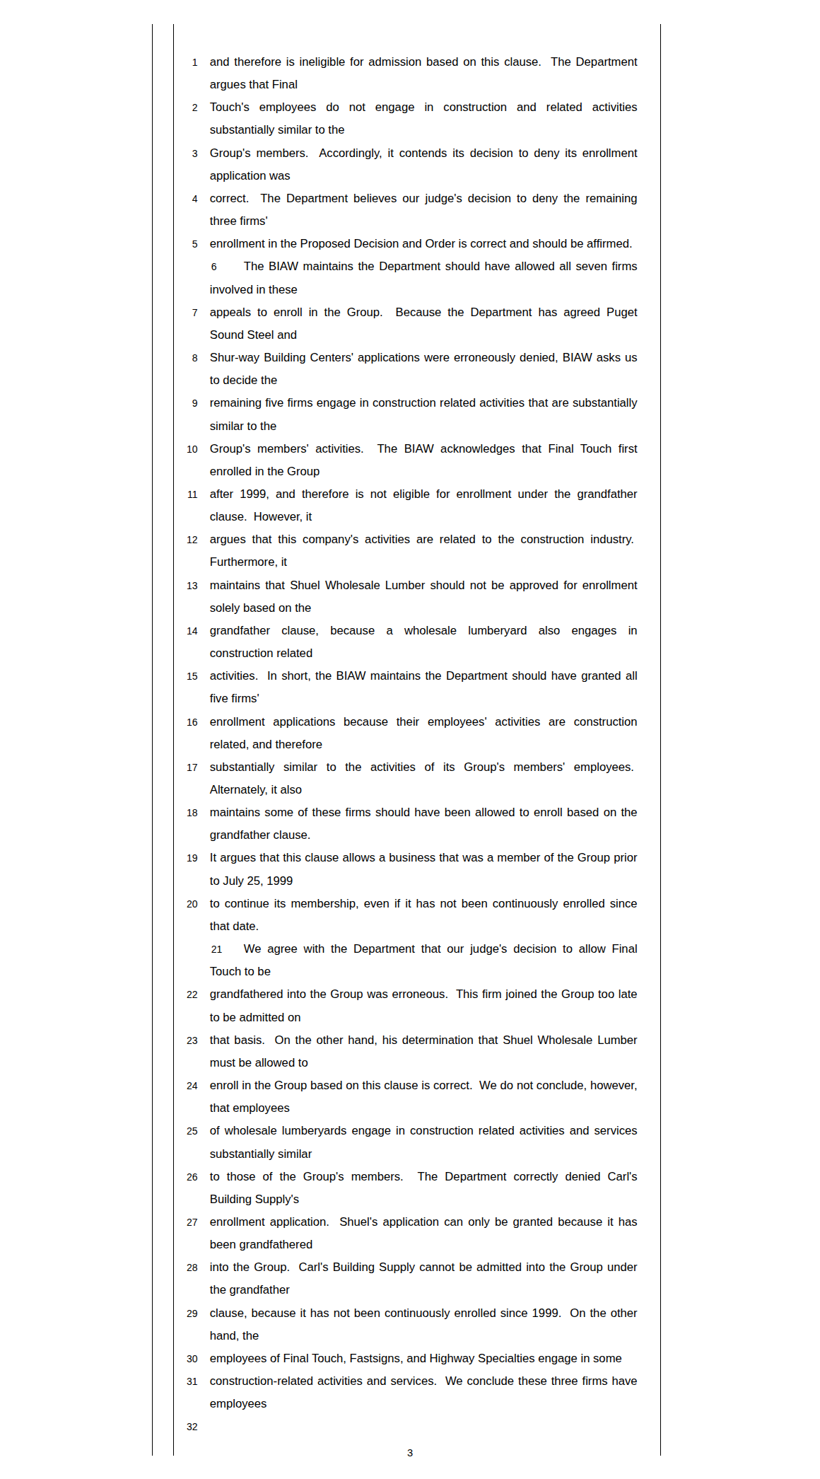and therefore is ineligible for admission based on this clause. The Department argues that Final
Touch's employees do not engage in construction and related activities substantially similar to the
Group's members. Accordingly, it contends its decision to deny its enrollment application was
correct. The Department believes our judge's decision to deny the remaining three firms'
enrollment in the Proposed Decision and Order is correct and should be affirmed.
The BIAW maintains the Department should have allowed all seven firms involved in these
appeals to enroll in the Group. Because the Department has agreed Puget Sound Steel and
Shur-way Building Centers' applications were erroneously denied, BIAW asks us to decide the
remaining five firms engage in construction related activities that are substantially similar to the
Group's members' activities. The BIAW acknowledges that Final Touch first enrolled in the Group
after 1999, and therefore is not eligible for enrollment under the grandfather clause. However, it
argues that this company's activities are related to the construction industry. Furthermore, it
maintains that Shuel Wholesale Lumber should not be approved for enrollment solely based on the
grandfather clause, because a wholesale lumberyard also engages in construction related
activities. In short, the BIAW maintains the Department should have granted all five firms'
enrollment applications because their employees' activities are construction related, and therefore
substantially similar to the activities of its Group's members' employees. Alternately, it also
maintains some of these firms should have been allowed to enroll based on the grandfather clause.
It argues that this clause allows a business that was a member of the Group prior to July 25, 1999
to continue its membership, even if it has not been continuously enrolled since that date.
We agree with the Department that our judge's decision to allow Final Touch to be
grandfathered into the Group was erroneous. This firm joined the Group too late to be admitted on
that basis. On the other hand, his determination that Shuel Wholesale Lumber must be allowed to
enroll in the Group based on this clause is correct. We do not conclude, however, that employees
of wholesale lumberyards engage in construction related activities and services substantially similar
to those of the Group's members. The Department correctly denied Carl's Building Supply's
enrollment application. Shuel's application can only be granted because it has been grandfathered
into the Group. Carl's Building Supply cannot be admitted into the Group under the grandfather
clause, because it has not been continuously enrolled since 1999. On the other hand, the
employees of Final Touch, Fastsigns, and Highway Specialties engage in some
construction-related activities and services. We conclude these three firms have employees
3